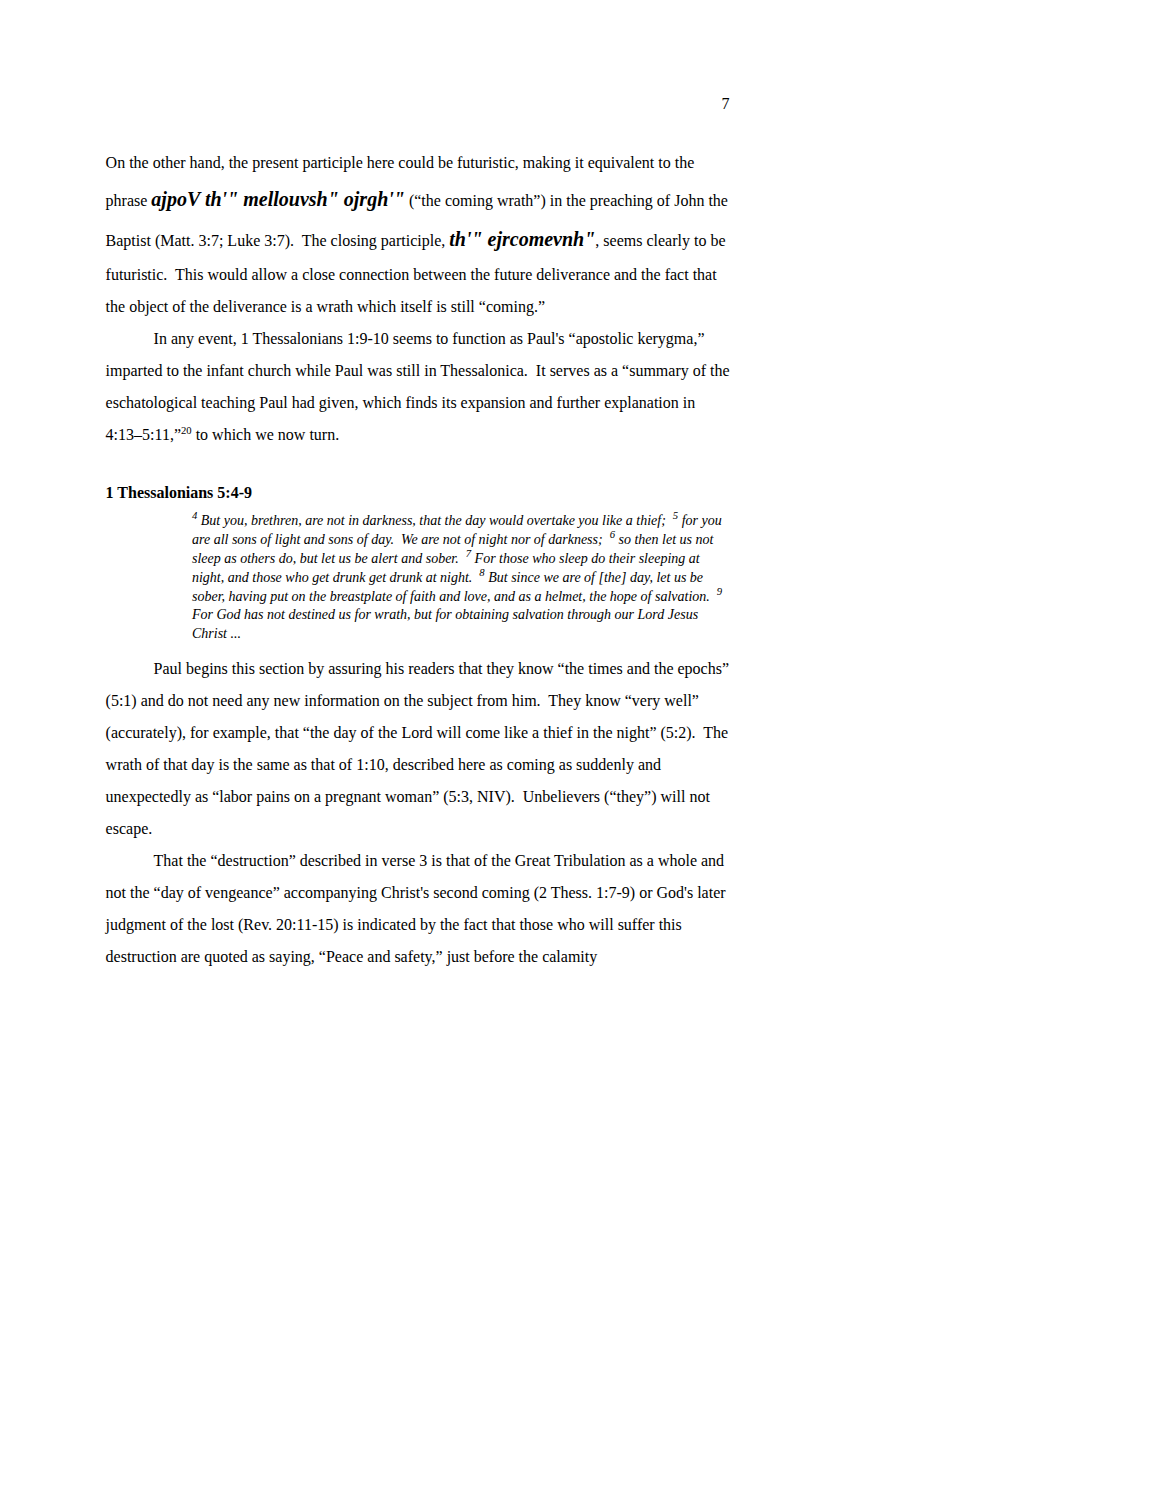7
On the other hand, the present participle here could be futuristic, making it equivalent to the phrase ajpoV th'" mellouvsh" ojrgh'" (“the coming wrath”) in the preaching of John the Baptist (Matt. 3:7; Luke 3:7). The closing participle, th'" ejrcomevnh", seems clearly to be futuristic. This would allow a close connection between the future deliverance and the fact that the object of the deliverance is a wrath which itself is still “coming.”
In any event, 1 Thessalonians 1:9-10 seems to function as Paul's “apostolic kerygma,” imparted to the infant church while Paul was still in Thessalonica. It serves as a “summary of the eschatological teaching Paul had given, which finds its expansion and further explanation in 4:13–5:11,”20 to which we now turn.
1 Thessalonians 5:4-9
4 But you, brethren, are not in darkness, that the day would overtake you like a thief; 5 for you are all sons of light and sons of day. We are not of night nor of darkness; 6 so then let us not sleep as others do, but let us be alert and sober. 7 For those who sleep do their sleeping at night, and those who get drunk get drunk at night. 8 But since we are of [the] day, let us be sober, having put on the breastplate of faith and love, and as a helmet, the hope of salvation. 9 For God has not destined us for wrath, but for obtaining salvation through our Lord Jesus Christ ...
Paul begins this section by assuring his readers that they know “the times and the epochs” (5:1) and do not need any new information on the subject from him. They know “very well” (accurately), for example, that “the day of the Lord will come like a thief in the night” (5:2). The wrath of that day is the same as that of 1:10, described here as coming as suddenly and unexpectedly as “labor pains on a pregnant woman” (5:3, NIV). Unbelievers (“they”) will not escape.
That the “destruction” described in verse 3 is that of the Great Tribulation as a whole and not the “day of vengeance” accompanying Christ's second coming (2 Thess. 1:7-9) or God's later judgment of the lost (Rev. 20:11-15) is indicated by the fact that those who will suffer this destruction are quoted as saying, “Peace and safety,” just before the calamity